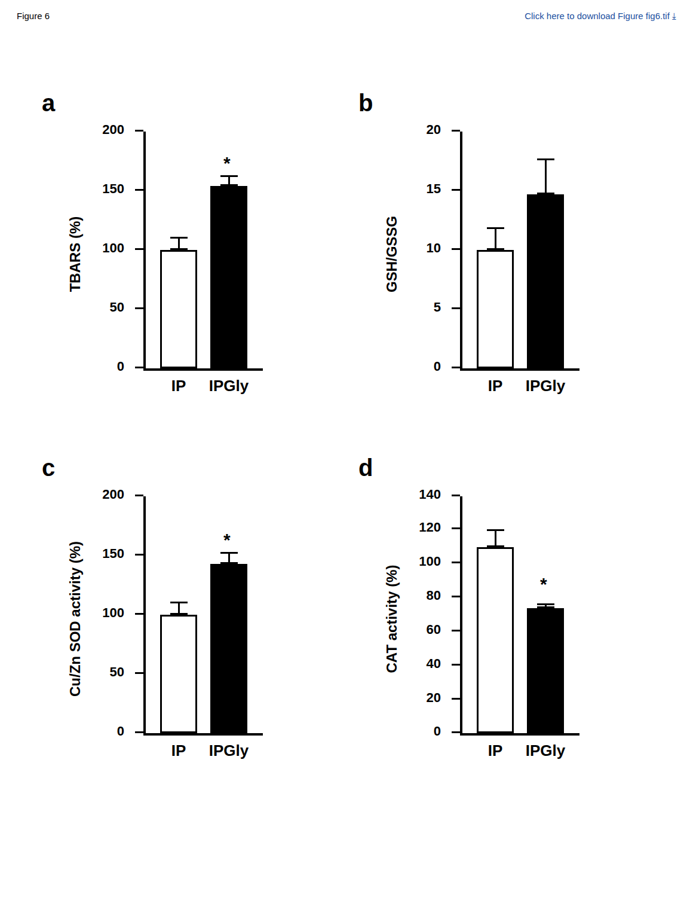Figure 6
Click here to download Figure fig6.tif ⤓
a
TBARS (%)
0
50
100
150
200
*
IP
IPGly
b
GSH/GSSG
0
5
10
15
20
IP
IPGly
c
Cu/Zn SOD activity (%)
0
50
100
150
200
*
IP
IPGly
d
CAT activity (%)
0
20
40
60
80
100
120
140
*
IP
IPGly